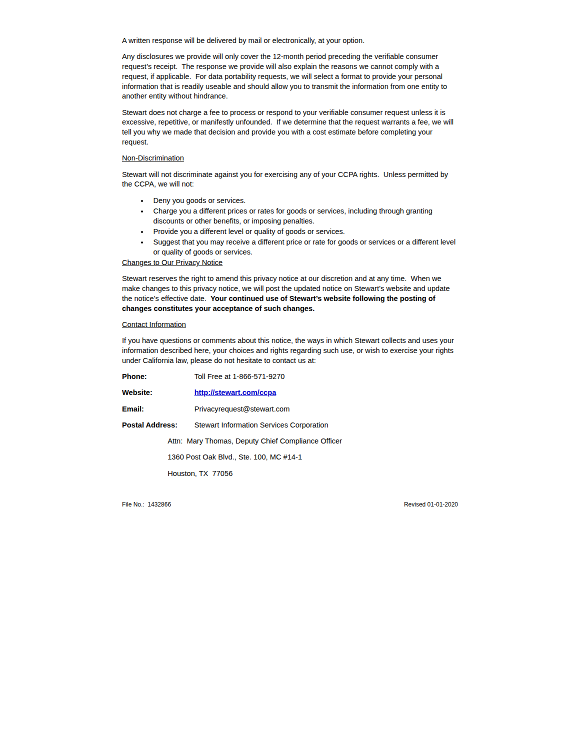A written response will be delivered by mail or electronically, at your option.
Any disclosures we provide will only cover the 12-month period preceding the verifiable consumer request’s receipt. The response we provide will also explain the reasons we cannot comply with a request, if applicable. For data portability requests, we will select a format to provide your personal information that is readily useable and should allow you to transmit the information from one entity to another entity without hindrance.
Stewart does not charge a fee to process or respond to your verifiable consumer request unless it is excessive, repetitive, or manifestly unfounded. If we determine that the request warrants a fee, we will tell you why we made that decision and provide you with a cost estimate before completing your request.
Non-Discrimination
Stewart will not discriminate against you for exercising any of your CCPA rights. Unless permitted by the CCPA, we will not:
Deny you goods or services.
Charge you a different prices or rates for goods or services, including through granting discounts or other benefits, or imposing penalties.
Provide you a different level or quality of goods or services.
Suggest that you may receive a different price or rate for goods or services or a different level or quality of goods or services.
Changes to Our Privacy Notice
Stewart reserves the right to amend this privacy notice at our discretion and at any time. When we make changes to this privacy notice, we will post the updated notice on Stewart’s website and update the notice’s effective date. Your continued use of Stewart’s website following the posting of changes constitutes your acceptance of such changes.
Contact Information
If you have questions or comments about this notice, the ways in which Stewart collects and uses your information described here, your choices and rights regarding such use, or wish to exercise your rights under California law, please do not hesitate to contact us at:
| Phone: | Toll Free at 1-866-571-9270 |
| Website: | http://stewart.com/ccpa |
| Email: | Privacyrequest@stewart.com |
| Postal Address: | Stewart Information Services Corporation |
Attn: Mary Thomas, Deputy Chief Compliance Officer
1360 Post Oak Blvd., Ste. 100, MC #14-1
Houston, TX 77056
File No.: 1432866 Revised 01-01-2020